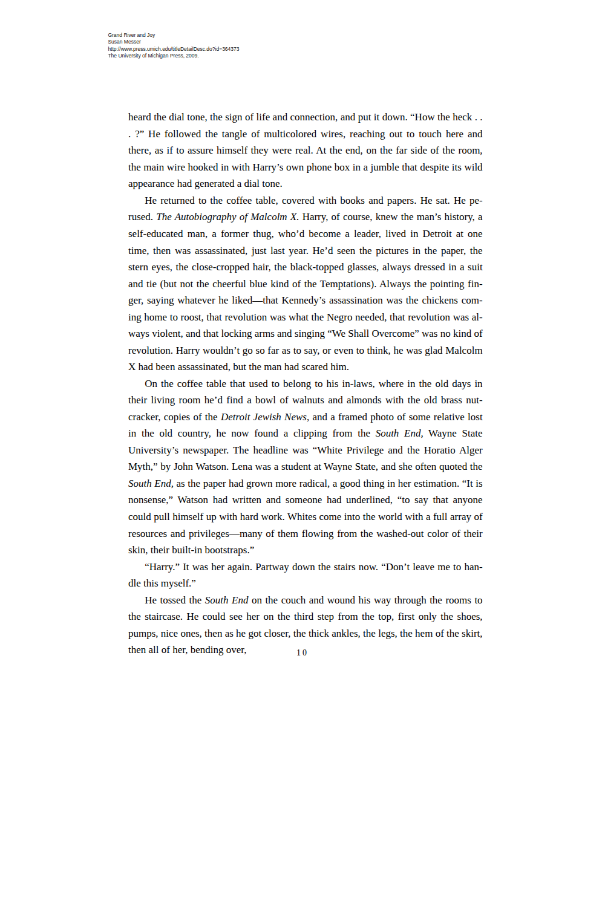Grand River and Joy
Susan Messer
http://www.press.umich.edu/titleDetailDesc.do?id=364373
The University of Michigan Press, 2009.
heard the dial tone, the sign of life and connection, and put it down. “How the heck . . . ?” He followed the tangle of multicolored wires, reaching out to touch here and there, as if to assure himself they were real. At the end, on the far side of the room, the main wire hooked in with Harry’s own phone box in a jumble that despite its wild appearance had generated a dial tone.
He returned to the coffee table, covered with books and papers. He sat. He perused. The Autobiography of Malcolm X. Harry, of course, knew the man’s history, a self-educated man, a former thug, who’d become a leader, lived in Detroit at one time, then was assassinated, just last year. He’d seen the pictures in the paper, the stern eyes, the close-cropped hair, the black-topped glasses, always dressed in a suit and tie (but not the cheerful blue kind of the Temptations). Always the pointing finger, saying whatever he liked—that Kennedy’s assassination was the chickens coming home to roost, that revolution was what the Negro needed, that revolution was always violent, and that locking arms and singing “We Shall Overcome” was no kind of revolution. Harry wouldn’t go so far as to say, or even to think, he was glad Malcolm X had been assassinated, but the man had scared him.
On the coffee table that used to belong to his in-laws, where in the old days in their living room he’d find a bowl of walnuts and almonds with the old brass nutcracker, copies of the Detroit Jewish News, and a framed photo of some relative lost in the old country, he now found a clipping from the South End, Wayne State University’s newspaper. The headline was “White Privilege and the Horatio Alger Myth,” by John Watson. Lena was a student at Wayne State, and she often quoted the South End, as the paper had grown more radical, a good thing in her estimation. “It is nonsense,” Watson had written and someone had underlined, “to say that anyone could pull himself up with hard work. Whites come into the world with a full array of resources and privileges—many of them flowing from the washed-out color of their skin, their built-in bootstraps.”
“Harry.” It was her again. Partway down the stairs now. “Don’t leave me to handle this myself.”
He tossed the South End on the couch and wound his way through the rooms to the staircase. He could see her on the third step from the top, first only the shoes, pumps, nice ones, then as he got closer, the thick ankles, the legs, the hem of the skirt, then all of her, bending over,
10